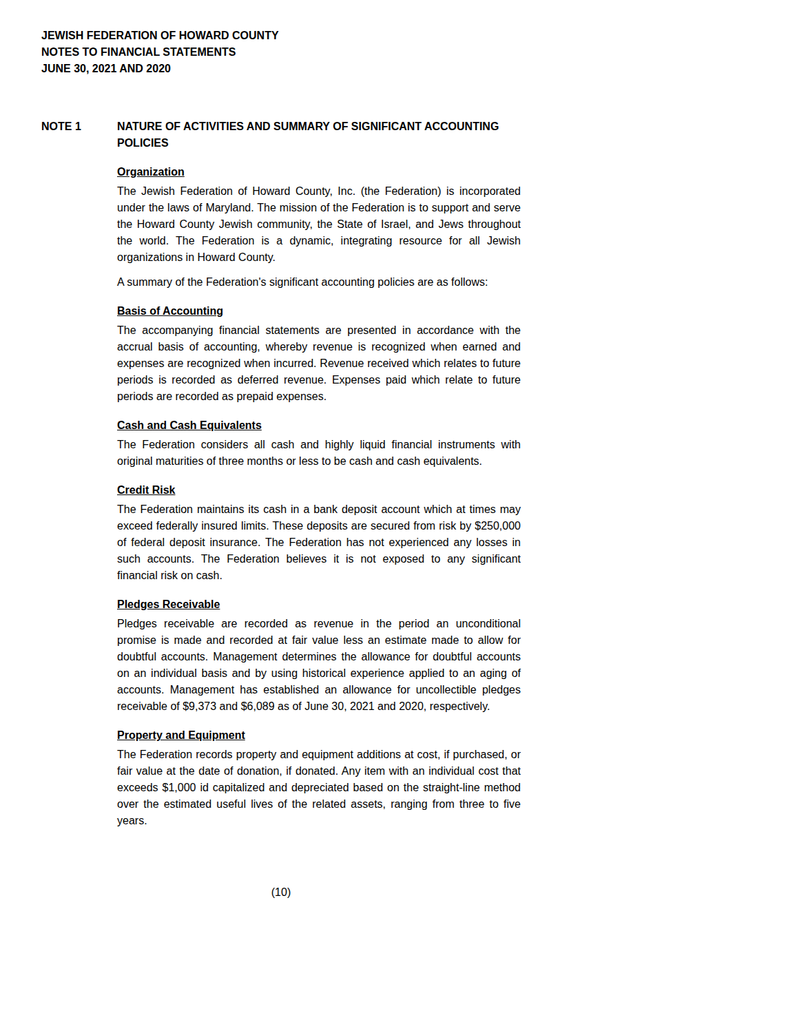JEWISH FEDERATION OF HOWARD COUNTY
NOTES TO FINANCIAL STATEMENTS
JUNE 30, 2021 AND 2020
NOTE 1
NATURE OF ACTIVITIES AND SUMMARY OF SIGNIFICANT ACCOUNTING POLICIES
Organization
The Jewish Federation of Howard County, Inc. (the Federation) is incorporated under the laws of Maryland. The mission of the Federation is to support and serve the Howard County Jewish community, the State of Israel, and Jews throughout the world. The Federation is a dynamic, integrating resource for all Jewish organizations in Howard County.
A summary of the Federation's significant accounting policies are as follows:
Basis of Accounting
The accompanying financial statements are presented in accordance with the accrual basis of accounting, whereby revenue is recognized when earned and expenses are recognized when incurred. Revenue received which relates to future periods is recorded as deferred revenue. Expenses paid which relate to future periods are recorded as prepaid expenses.
Cash and Cash Equivalents
The Federation considers all cash and highly liquid financial instruments with original maturities of three months or less to be cash and cash equivalents.
Credit Risk
The Federation maintains its cash in a bank deposit account which at times may exceed federally insured limits. These deposits are secured from risk by $250,000 of federal deposit insurance. The Federation has not experienced any losses in such accounts. The Federation believes it is not exposed to any significant financial risk on cash.
Pledges Receivable
Pledges receivable are recorded as revenue in the period an unconditional promise is made and recorded at fair value less an estimate made to allow for doubtful accounts. Management determines the allowance for doubtful accounts on an individual basis and by using historical experience applied to an aging of accounts. Management has established an allowance for uncollectible pledges receivable of $9,373 and $6,089 as of June 30, 2021 and 2020, respectively.
Property and Equipment
The Federation records property and equipment additions at cost, if purchased, or fair value at the date of donation, if donated. Any item with an individual cost that exceeds $1,000 id capitalized and depreciated based on the straight-line method over the estimated useful lives of the related assets, ranging from three to five years.
(10)